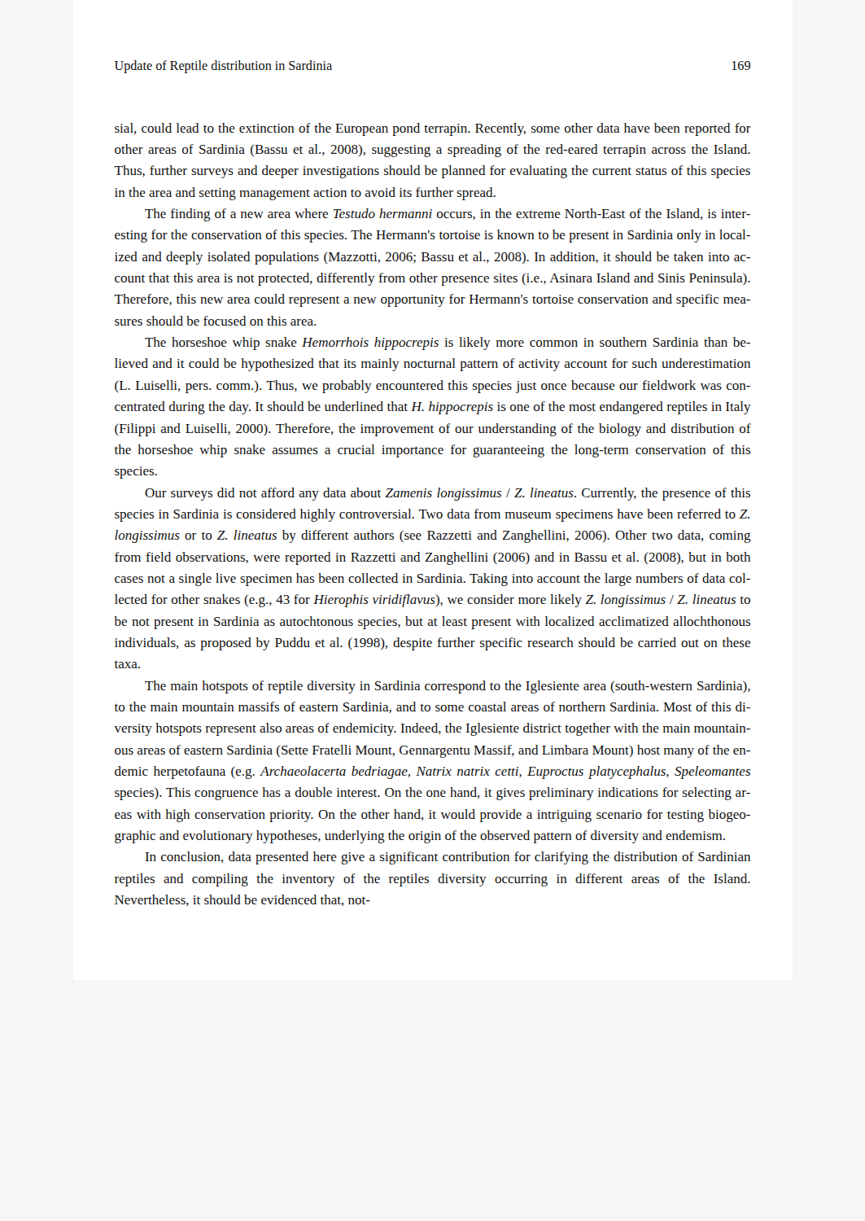Update of Reptile distribution in Sardinia 169
sial, could lead to the extinction of the European pond terrapin. Recently, some other data have been reported for other areas of Sardinia (Bassu et al., 2008), suggesting a spreading of the red-eared terrapin across the Island. Thus, further surveys and deeper investigations should be planned for evaluating the current status of this species in the area and setting management action to avoid its further spread.
The finding of a new area where Testudo hermanni occurs, in the extreme North-East of the Island, is interesting for the conservation of this species. The Hermann's tortoise is known to be present in Sardinia only in localized and deeply isolated populations (Mazzotti, 2006; Bassu et al., 2008). In addition, it should be taken into account that this area is not protected, differently from other presence sites (i.e., Asinara Island and Sinis Peninsula). Therefore, this new area could represent a new opportunity for Hermann's tortoise conservation and specific measures should be focused on this area.
The horseshoe whip snake Hemorrhois hippocrepis is likely more common in southern Sardinia than believed and it could be hypothesized that its mainly nocturnal pattern of activity account for such underestimation (L. Luiselli, pers. comm.). Thus, we probably encountered this species just once because our fieldwork was concentrated during the day. It should be underlined that H. hippocrepis is one of the most endangered reptiles in Italy (Filippi and Luiselli, 2000). Therefore, the improvement of our understanding of the biology and distribution of the horseshoe whip snake assumes a crucial importance for guaranteeing the long-term conservation of this species.
Our surveys did not afford any data about Zamenis longissimus / Z. lineatus. Currently, the presence of this species in Sardinia is considered highly controversial. Two data from museum specimens have been referred to Z. longissimus or to Z. lineatus by different authors (see Razzetti and Zanghellini, 2006). Other two data, coming from field observations, were reported in Razzetti and Zanghellini (2006) and in Bassu et al. (2008), but in both cases not a single live specimen has been collected in Sardinia. Taking into account the large numbers of data collected for other snakes (e.g., 43 for Hierophis viridiflavus), we consider more likely Z. longissimus / Z. lineatus to be not present in Sardinia as autochtonous species, but at least present with localized acclimatized allochthonous individuals, as proposed by Puddu et al. (1998), despite further specific research should be carried out on these taxa.
The main hotspots of reptile diversity in Sardinia correspond to the Iglesiente area (south-western Sardinia), to the main mountain massifs of eastern Sardinia, and to some coastal areas of northern Sardinia. Most of this diversity hotspots represent also areas of endemicity. Indeed, the Iglesiente district together with the main mountainous areas of eastern Sardinia (Sette Fratelli Mount, Gennargentu Massif, and Limbara Mount) host many of the endemic herpetofauna (e.g. Archaeolacerta bedriagae, Natrix natrix cetti, Euproctus platycephalus, Speleomantes species). This congruence has a double interest. On the one hand, it gives preliminary indications for selecting areas with high conservation priority. On the other hand, it would provide a intriguing scenario for testing biogeographic and evolutionary hypotheses, underlying the origin of the observed pattern of diversity and endemism.
In conclusion, data presented here give a significant contribution for clarifying the distribution of Sardinian reptiles and compiling the inventory of the reptiles diversity occurring in different areas of the Island. Nevertheless, it should be evidenced that, not-